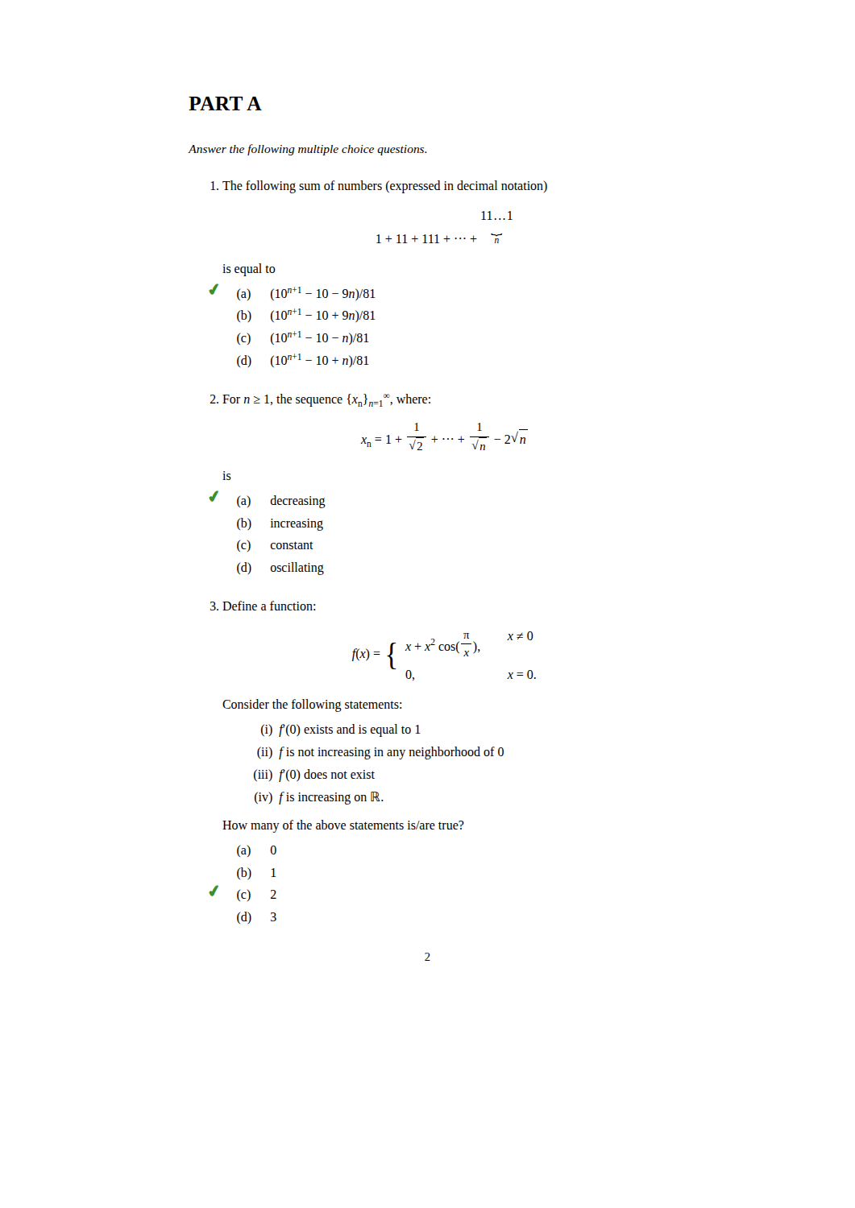PART A
Answer the following multiple choice questions.
The following sum of numbers (expressed in decimal notation)
1 + 11 + 111 + ··· + 11 . . . 1 ⏟ n
is equal to
✔(10n+1 − 10 − 9n)/81
(10n+1 − 10 + 9n)/81
(10n+1 − 10 − n)/81
(10n+1 − 10 + n)/81
For n ≥ 1, the sequence {xn}n=1∞, where:
xn = 1 + 12 + ··· + 1 n − 2n
is
✔decreasing
increasing
constant
oscillating
Define a function:
f(x) = { x + x2 cos(πx), x ≠ 0 0, x = 0.
Consider the following statements:
f′(0) exists and is equal to 1
f is not increasing in any neighborhood of 0
f′(0) does not exist
f is increasing on ℝ.
How many of the above statements is/are true?
0
1
✔2
3
2